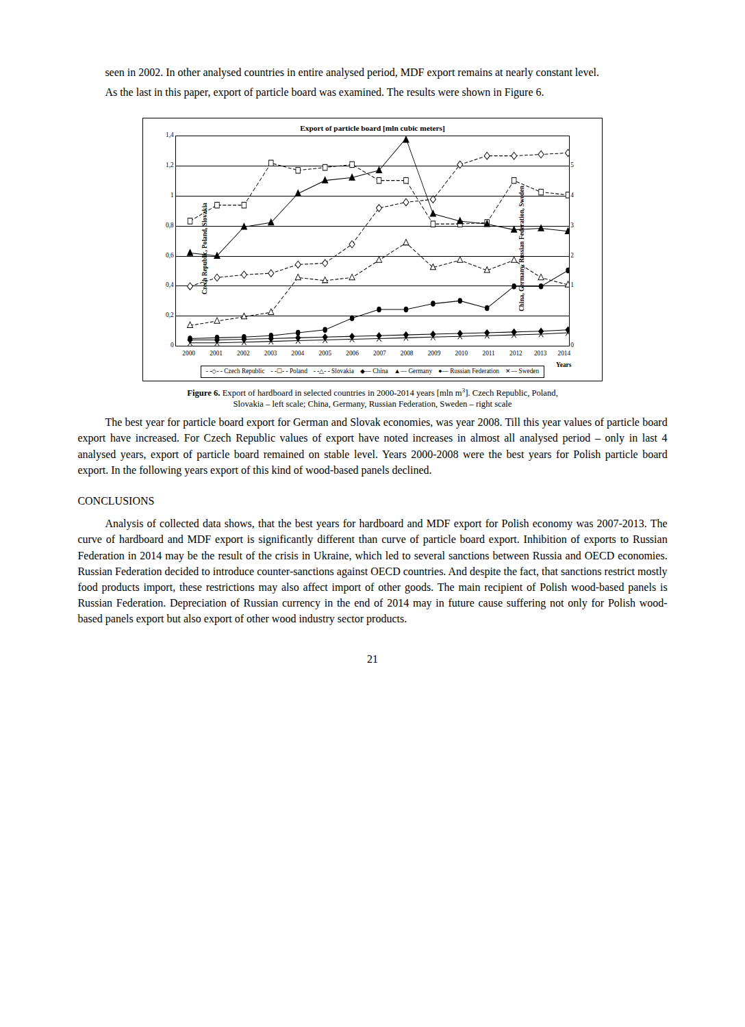seen in 2002. In other analysed countries in entire analysed period, MDF export remains at nearly constant level.
As the last in this paper, export of particle board was examined. The results were shown in Figure 6.
Export of particle board [mln cubic meters]
Czech Republic, Poland, Slovakia
China, Germany, Russian Federation, Sweden
1,4
1,2
1
0,8
0,6
0,4
0,2
0
5
4
3
2
1
0
2000 2001 2002 2003 2004 2005 2006 2007 2008 2009 2010 2011 2012 2013 2014 Years
- -◇- - Czech Republic - -☐- - Poland - -△- - Slovakia ◆— China ▲— Germany ●— Russian Federation ✕— Sweden
Figure 6. Export of hardboard in selected countries in 2000-2014 years [mln m3]. Czech Republic, Poland, Slovakia – left scale; China, Germany, Russian Federation, Sweden – right scale
The best year for particle board export for German and Slovak economies, was year 2008. Till this year values of particle board export have increased. For Czech Republic values of export have noted increases in almost all analysed period – only in last 4 analysed years, export of particle board remained on stable level. Years 2000-2008 were the best years for Polish particle board export. In the following years export of this kind of wood-based panels declined.
CONCLUSIONS
Analysis of collected data shows, that the best years for hardboard and MDF export for Polish economy was 2007-2013. The curve of hardboard and MDF export is significantly different than curve of particle board export. Inhibition of exports to Russian Federation in 2014 may be the result of the crisis in Ukraine, which led to several sanctions between Russia and OECD economies. Russian Federation decided to introduce counter-sanctions against OECD countries. And despite the fact, that sanctions restrict mostly food products import, these restrictions may also affect import of other goods. The main recipient of Polish wood-based panels is Russian Federation. Depreciation of Russian currency in the end of 2014 may in future cause suffering not only for Polish wood-based panels export but also export of other wood industry sector products.
21